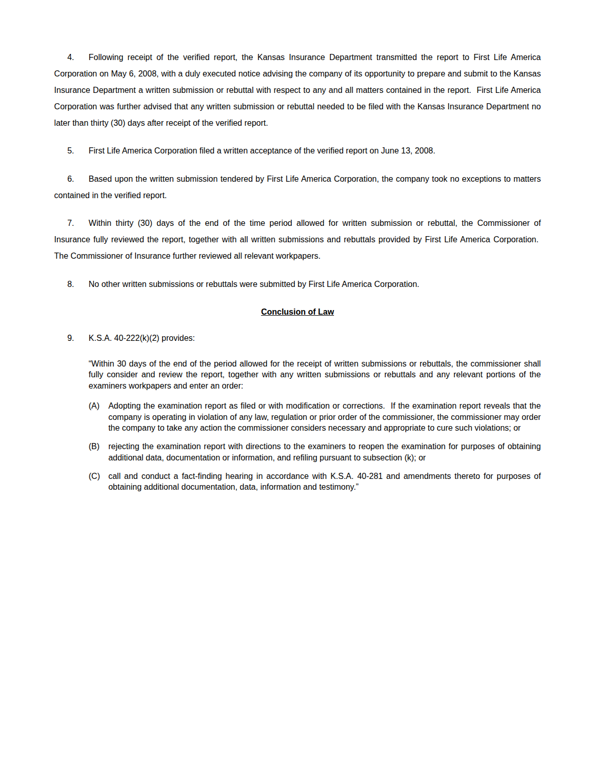4. Following receipt of the verified report, the Kansas Insurance Department transmitted the report to First Life America Corporation on May 6, 2008, with a duly executed notice advising the company of its opportunity to prepare and submit to the Kansas Insurance Department a written submission or rebuttal with respect to any and all matters contained in the report. First Life America Corporation was further advised that any written submission or rebuttal needed to be filed with the Kansas Insurance Department no later than thirty (30) days after receipt of the verified report.
5. First Life America Corporation filed a written acceptance of the verified report on June 13, 2008.
6. Based upon the written submission tendered by First Life America Corporation, the company took no exceptions to matters contained in the verified report.
7. Within thirty (30) days of the end of the time period allowed for written submission or rebuttal, the Commissioner of Insurance fully reviewed the report, together with all written submissions and rebuttals provided by First Life America Corporation. The Commissioner of Insurance further reviewed all relevant workpapers.
8. No other written submissions or rebuttals were submitted by First Life America Corporation.
Conclusion of Law
9. K.S.A. 40-222(k)(2) provides:
“Within 30 days of the end of the period allowed for the receipt of written submissions or rebuttals, the commissioner shall fully consider and review the report, together with any written submissions or rebuttals and any relevant portions of the examiners workpapers and enter an order:
(A) Adopting the examination report as filed or with modification or corrections. If the examination report reveals that the company is operating in violation of any law, regulation or prior order of the commissioner, the commissioner may order the company to take any action the commissioner considers necessary and appropriate to cure such violations; or
(B) rejecting the examination report with directions to the examiners to reopen the examination for purposes of obtaining additional data, documentation or information, and refiling pursuant to subsection (k); or
(C) call and conduct a fact-finding hearing in accordance with K.S.A. 40-281 and amendments thereto for purposes of obtaining additional documentation, data, information and testimony.”